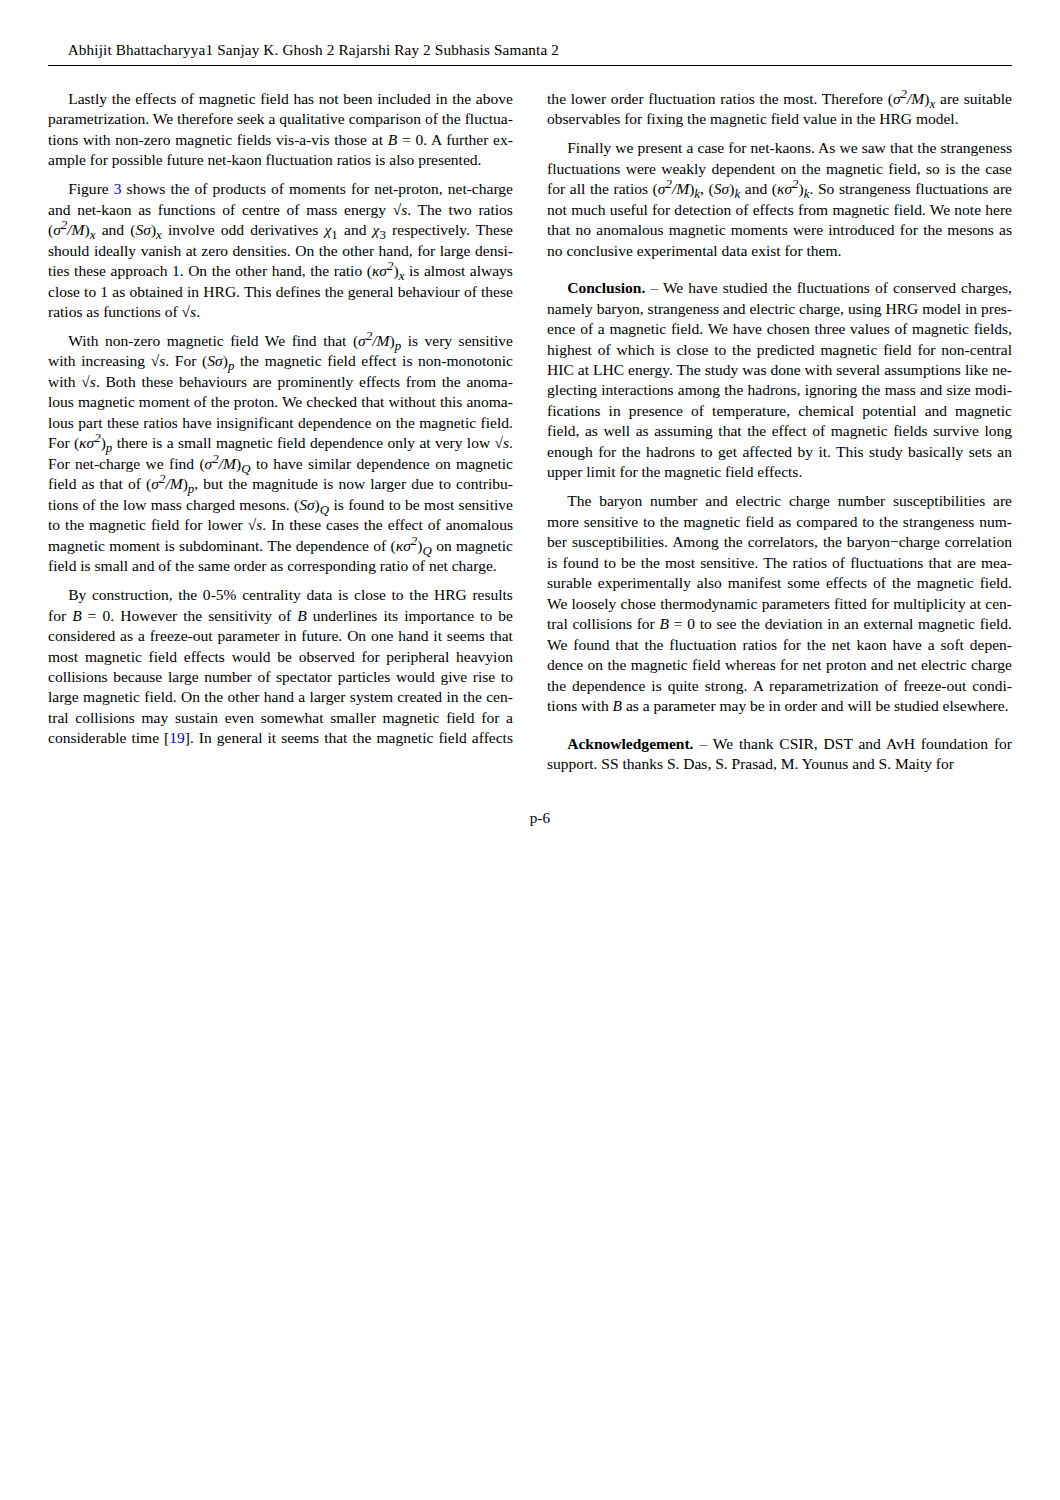Abhijit Bhattacharyya1 Sanjay K. Ghosh 2 Rajarshi Ray 2 Subhasis Samanta 2
Lastly the effects of magnetic field has not been included in the above parametrization. We therefore seek a qualitative comparison of the fluctuations with non-zero magnetic fields vis-a-vis those at B = 0. A further example for possible future net-kaon fluctuation ratios is also presented.
Figure 3 shows the of products of moments for net-proton, net-charge and net-kaon as functions of centre of mass energy √s. The two ratios (σ2/M)x and (Sσ)x involve odd derivatives χ1 and χ3 respectively. These should ideally vanish at zero densities. On the other hand, for large densities these approach 1. On the other hand, the ratio (κσ2)x is almost always close to 1 as obtained in HRG. This defines the general behaviour of these ratios as functions of √s.
With non-zero magnetic field We find that (σ2/M)p is very sensitive with increasing √s. For (Sσ)p the magnetic field effect is non-monotonic with √s. Both these behaviours are prominently effects from the anomalous magnetic moment of the proton. We checked that without this anomalous part these ratios have insignificant dependence on the magnetic field. For (κσ2)p there is a small magnetic field dependence only at very low √s. For net-charge we find (σ2/M)Q to have similar dependence on magnetic field as that of (σ2/M)p, but the magnitude is now larger due to contributions of the low mass charged mesons. (Sσ)Q is found to be most sensitive to the magnetic field for lower √s. In these cases the effect of anomalous magnetic moment is subdominant. The dependence of (κσ2)Q on magnetic field is small and of the same order as corresponding ratio of net charge.
By construction, the 0-5% centrality data is close to the HRG results for B = 0. However the sensitivity of B underlines its importance to be considered as a freeze-out parameter in future. On one hand it seems that most magnetic field effects would be observed for peripheral heavyion collisions because large number of spectator particles would give rise to large magnetic field. On the other hand a larger system created in the central collisions may sustain even somewhat smaller magnetic field for a considerable time [19]. In general it seems that the magnetic field affects the lower order fluctuation ratios the most. Therefore (σ2/M)x are suitable observables for fixing the magnetic field value in the HRG model.
Finally we present a case for net-kaons. As we saw that the strangeness fluctuations were weakly dependent on the magnetic field, so is the case for all the ratios (σ2/M)k, (Sσ)k and (κσ2)k. So strangeness fluctuations are not much useful for detection of effects from magnetic field. We note here that no anomalous magnetic moments were introduced for the mesons as no conclusive experimental data exist for them.
Conclusion. – We have studied the fluctuations of conserved charges, namely baryon, strangeness and electric charge, using HRG model in presence of a magnetic field. We have chosen three values of magnetic fields, highest of which is close to the predicted magnetic field for non-central HIC at LHC energy. The study was done with several assumptions like neglecting interactions among the hadrons, ignoring the mass and size modifications in presence of temperature, chemical potential and magnetic field, as well as assuming that the effect of magnetic fields survive long enough for the hadrons to get affected by it. This study basically sets an upper limit for the magnetic field effects.
The baryon number and electric charge number susceptibilities are more sensitive to the magnetic field as compared to the strangeness number susceptibilities. Among the correlators, the baryon−charge correlation is found to be the most sensitive. The ratios of fluctuations that are measurable experimentally also manifest some effects of the magnetic field. We loosely chose thermodynamic parameters fitted for multiplicity at central collisions for B = 0 to see the deviation in an external magnetic field. We found that the fluctuation ratios for the net kaon have a soft dependence on the magnetic field whereas for net proton and net electric charge the dependence is quite strong. A reparametrization of freeze-out conditions with B as a parameter may be in order and will be studied elsewhere.
Acknowledgement. – We thank CSIR, DST and AvH foundation for support. SS thanks S. Das, S. Prasad, M. Younus and S. Maity for
p-6